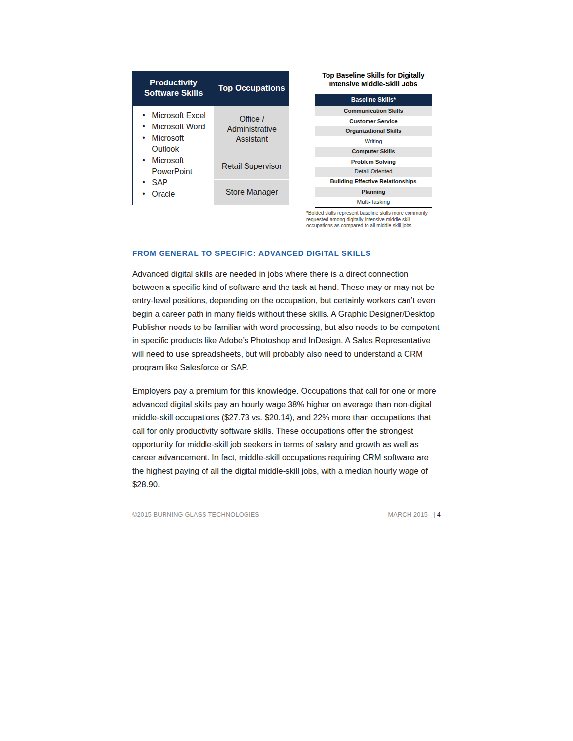| Productivity Software Skills | Top Occupations |
| --- | --- |
| Microsoft Excel Microsoft Word Microsoft Outlook Microsoft PowerPoint SAP Oracle | Office / Administrative Assistant |
| Retail Supervisor |
| Store Manager |
Top Baseline Skills for Digitally
Intensive Middle-Skill Jobs
| Baseline Skills* |
| Communication Skills |
| Customer Service |
| Organizational Skills |
| Writing |
| Computer Skills |
| Problem Solving |
| Detail-Oriented |
| Building Effective Relationships |
| Planning |
| Multi-Tasking |
*Bolded skills represent baseline skills more commonly requested among digitally-intensive middle skill occupations as compared to all middle skill jobs
From General to Specific: Advanced Digital Skills
Advanced digital skills are needed in jobs where there is a direct connection between a specific kind of software and the task at hand. These may or may not be entry-level positions, depending on the occupation, but certainly workers can’t even begin a career path in many fields without these skills. A Graphic Designer/Desktop Publisher needs to be familiar with word processing, but also needs to be competent in specific products like Adobe’s Photoshop and InDesign. A Sales Representative will need to use spreadsheets, but will probably also need to understand a CRM program like Salesforce or SAP.
Employers pay a premium for this knowledge. Occupations that call for one or more advanced digital skills pay an hourly wage 38% higher on average than non-digital middle-skill occupations ($27.73 vs. $20.14), and 22% more than occupations that call for only productivity software skills. These occupations offer the strongest opportunity for middle-skill job seekers in terms of salary and growth as well as career advancement. In fact, middle-skill occupations requiring CRM software are the highest paying of all the digital middle-skill jobs, with a median hourly wage of $28.90.
©2015 BURNING GLASS TECHNOLOGIES
MARCH 2015 | 4